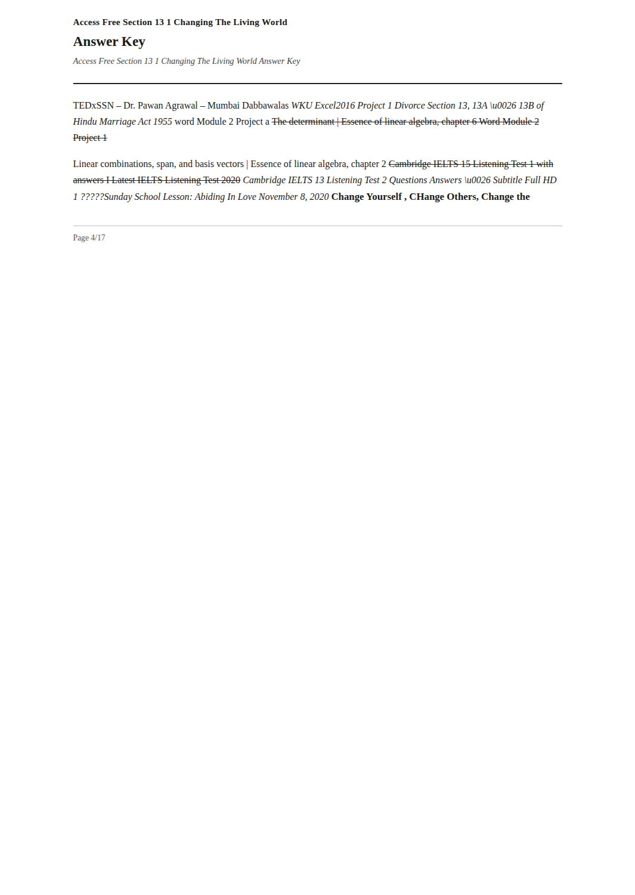Access Free Section 13 1 Changing The Living World
Answer Key
Access Free Section 13 1 Changing The Living World Answer Key
TEDxSSN – Dr. Pawan Agrawal – Mumbai Dabbawalas WKU Excel2016 Project 1 Divorce Section 13, 13A \u0026 13B of Hindu Marriage Act 1955 word Module 2 Project a The determinant | Essence of linear algebra, chapter 6 Word Module 2 Project 1
Linear combinations, span, and basis vectors | Essence of linear algebra, chapter 2 Cambridge IELTS 15 Listening Test 1 with answers I Latest IELTS Listening Test 2020 Cambridge IELTS 13 Listening Test 2 Questions Answers \u0026 Subtitle Full HD 1 ?????Sunday School Lesson: Abiding In Love November 8, 2020 Change Yourself , CHange Others, Change the
Page 4/17